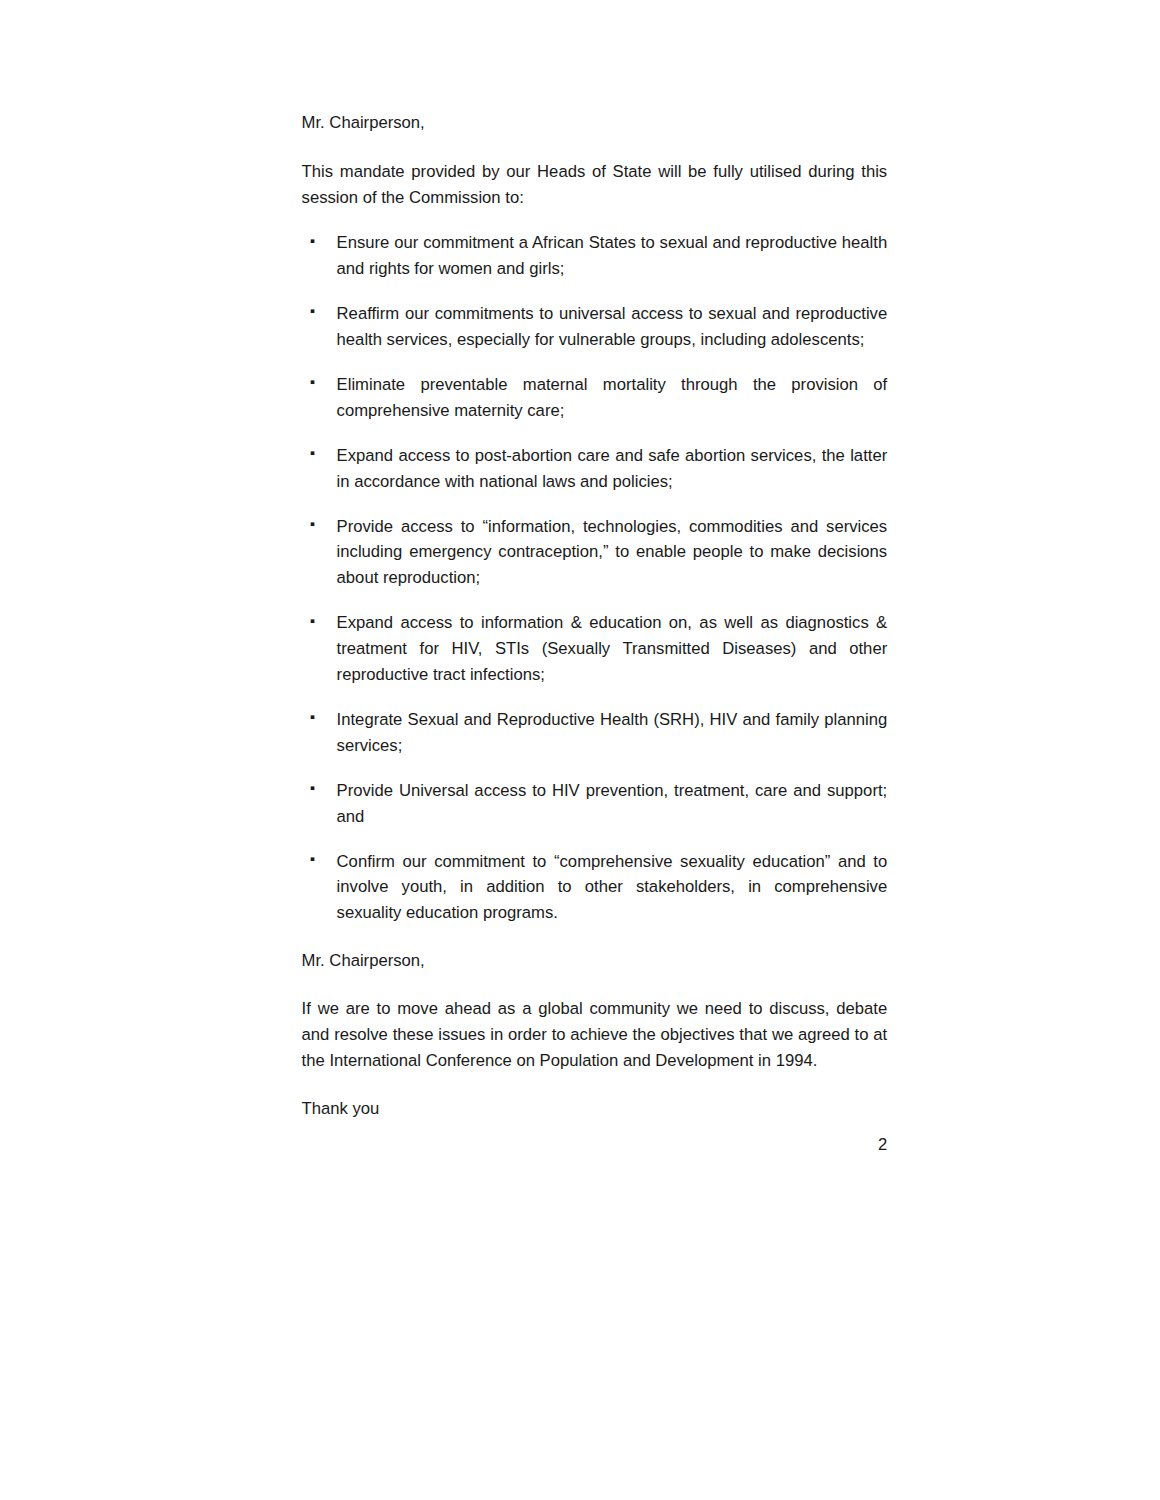Mr. Chairperson,
This mandate provided by our Heads of State will be fully utilised during this session of the Commission to:
Ensure our commitment a African States to sexual and reproductive health and rights for women and girls;
Reaffirm our commitments to universal access to sexual and reproductive health services, especially for vulnerable groups, including adolescents;
Eliminate preventable maternal mortality through the provision of comprehensive maternity care;
Expand access to post-abortion care and safe abortion services, the latter in accordance with national laws and policies;
Provide access to “information, technologies, commodities and services including emergency contraception,” to enable people to make decisions about reproduction;
Expand access to information & education on, as well as diagnostics & treatment for HIV, STIs (Sexually Transmitted Diseases) and other reproductive tract infections;
Integrate Sexual and Reproductive Health (SRH), HIV and family planning services;
Provide Universal access to HIV prevention, treatment, care and support; and
Confirm our commitment to “comprehensive sexuality education” and to involve youth, in addition to other stakeholders, in comprehensive sexuality education programs.
Mr. Chairperson,
If we are to move ahead as a global community we need to discuss, debate and resolve these issues in order to achieve the objectives that we agreed to at the International Conference on Population and Development in 1994.
Thank you
2